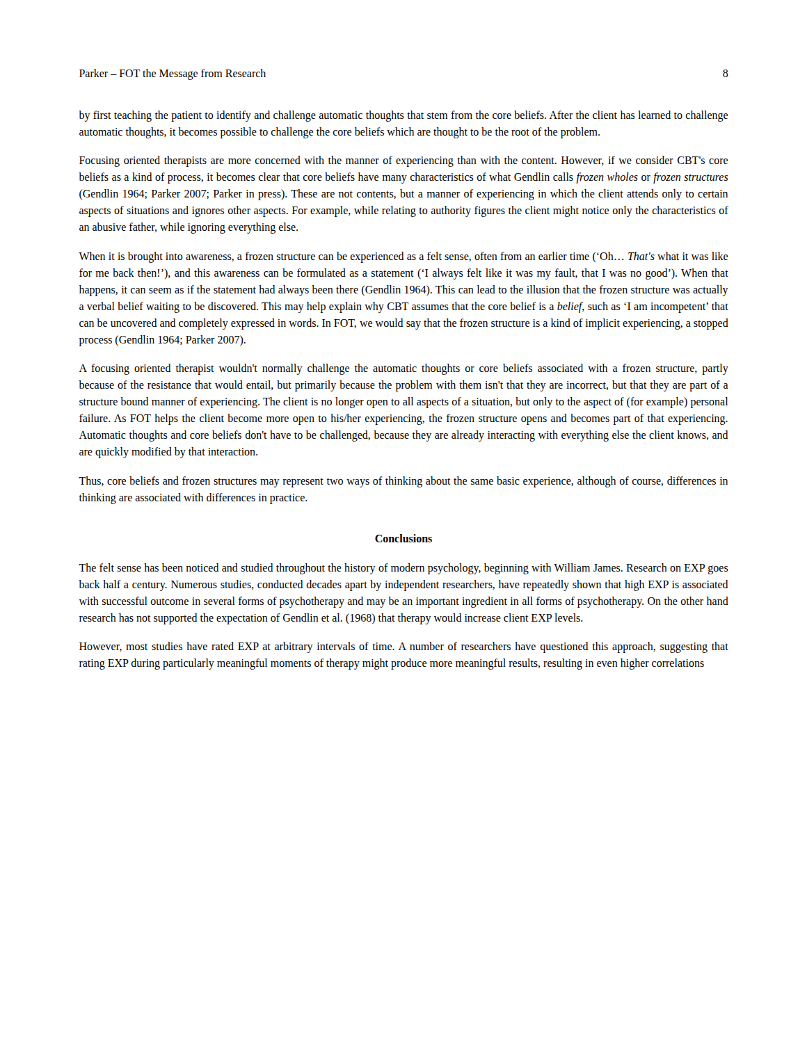Parker – FOT the Message from Research 8
by first teaching the patient to identify and challenge automatic thoughts that stem from the core beliefs. After the client has learned to challenge automatic thoughts, it becomes possible to challenge the core beliefs which are thought to be the root of the problem.
Focusing oriented therapists are more concerned with the manner of experiencing than with the content. However, if we consider CBT's core beliefs as a kind of process, it becomes clear that core beliefs have many characteristics of what Gendlin calls frozen wholes or frozen structures (Gendlin 1964; Parker 2007; Parker in press). These are not contents, but a manner of experiencing in which the client attends only to certain aspects of situations and ignores other aspects. For example, while relating to authority figures the client might notice only the characteristics of an abusive father, while ignoring everything else.
When it is brought into awareness, a frozen structure can be experienced as a felt sense, often from an earlier time (‘Oh… That's what it was like for me back then!’), and this awareness can be formulated as a statement (‘I always felt like it was my fault, that I was no good’). When that happens, it can seem as if the statement had always been there (Gendlin 1964). This can lead to the illusion that the frozen structure was actually a verbal belief waiting to be discovered. This may help explain why CBT assumes that the core belief is a belief, such as ‘I am incompetent’ that can be uncovered and completely expressed in words. In FOT, we would say that the frozen structure is a kind of implicit experiencing, a stopped process (Gendlin 1964; Parker 2007).
A focusing oriented therapist wouldn't normally challenge the automatic thoughts or core beliefs associated with a frozen structure, partly because of the resistance that would entail, but primarily because the problem with them isn't that they are incorrect, but that they are part of a structure bound manner of experiencing. The client is no longer open to all aspects of a situation, but only to the aspect of (for example) personal failure. As FOT helps the client become more open to his/her experiencing, the frozen structure opens and becomes part of that experiencing. Automatic thoughts and core beliefs don't have to be challenged, because they are already interacting with everything else the client knows, and are quickly modified by that interaction.
Thus, core beliefs and frozen structures may represent two ways of thinking about the same basic experience, although of course, differences in thinking are associated with differences in practice.
Conclusions
The felt sense has been noticed and studied throughout the history of modern psychology, beginning with William James. Research on EXP goes back half a century. Numerous studies, conducted decades apart by independent researchers, have repeatedly shown that high EXP is associated with successful outcome in several forms of psychotherapy and may be an important ingredient in all forms of psychotherapy. On the other hand research has not supported the expectation of Gendlin et al. (1968) that therapy would increase client EXP levels.
However, most studies have rated EXP at arbitrary intervals of time. A number of researchers have questioned this approach, suggesting that rating EXP during particularly meaningful moments of therapy might produce more meaningful results, resulting in even higher correlations